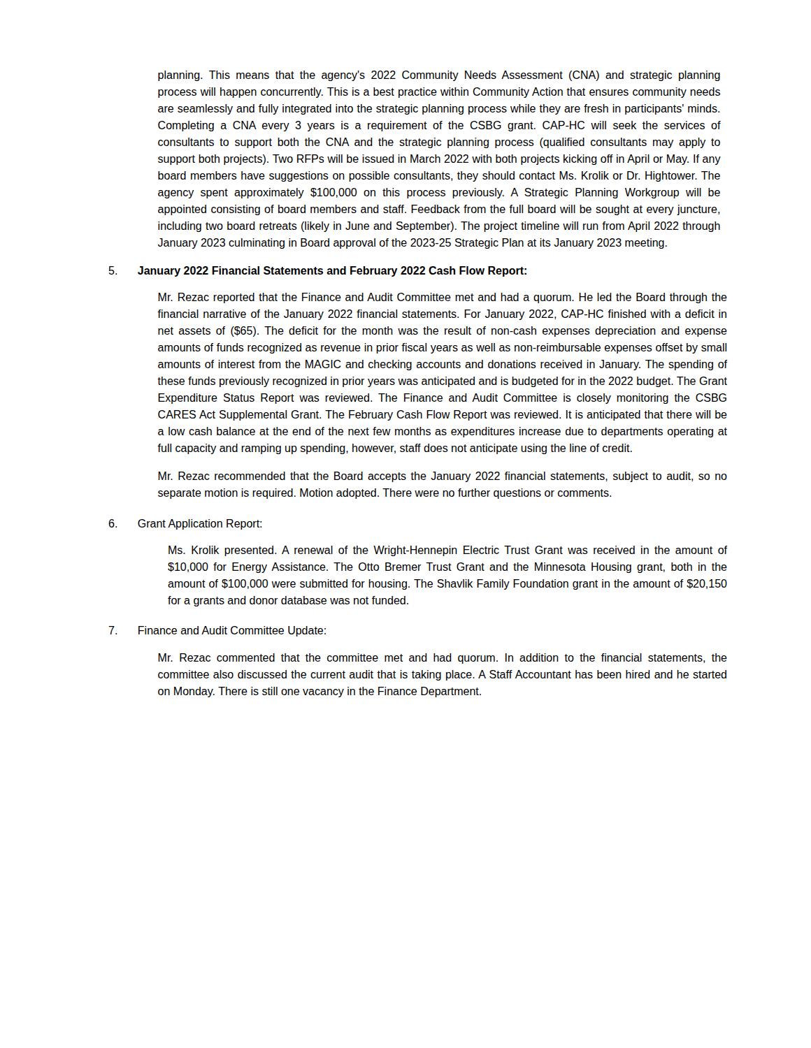planning. This means that the agency's 2022 Community Needs Assessment (CNA) and strategic planning process will happen concurrently. This is a best practice within Community Action that ensures community needs are seamlessly and fully integrated into the strategic planning process while they are fresh in participants' minds. Completing a CNA every 3 years is a requirement of the CSBG grant. CAP-HC will seek the services of consultants to support both the CNA and the strategic planning process (qualified consultants may apply to support both projects). Two RFPs will be issued in March 2022 with both projects kicking off in April or May. If any board members have suggestions on possible consultants, they should contact Ms. Krolik or Dr. Hightower. The agency spent approximately $100,000 on this process previously. A Strategic Planning Workgroup will be appointed consisting of board members and staff. Feedback from the full board will be sought at every juncture, including two board retreats (likely in June and September). The project timeline will run from April 2022 through January 2023 culminating in Board approval of the 2023-25 Strategic Plan at its January 2023 meeting.
January 2022 Financial Statements and February 2022 Cash Flow Report:
Mr. Rezac reported that the Finance and Audit Committee met and had a quorum. He led the Board through the financial narrative of the January 2022 financial statements. For January 2022, CAP-HC finished with a deficit in net assets of ($65). The deficit for the month was the result of non-cash expenses depreciation and expense amounts of funds recognized as revenue in prior fiscal years as well as non-reimbursable expenses offset by small amounts of interest from the MAGIC and checking accounts and donations received in January. The spending of these funds previously recognized in prior years was anticipated and is budgeted for in the 2022 budget. The Grant Expenditure Status Report was reviewed. The Finance and Audit Committee is closely monitoring the CSBG CARES Act Supplemental Grant. The February Cash Flow Report was reviewed. It is anticipated that there will be a low cash balance at the end of the next few months as expenditures increase due to departments operating at full capacity and ramping up spending, however, staff does not anticipate using the line of credit.
Mr. Rezac recommended that the Board accepts the January 2022 financial statements, subject to audit, so no separate motion is required. Motion adopted. There were no further questions or comments.
Grant Application Report:
Ms. Krolik presented. A renewal of the Wright-Hennepin Electric Trust Grant was received in the amount of $10,000 for Energy Assistance. The Otto Bremer Trust Grant and the Minnesota Housing grant, both in the amount of $100,000 were submitted for housing. The Shavlik Family Foundation grant in the amount of $20,150 for a grants and donor database was not funded.
Finance and Audit Committee Update:
Mr. Rezac commented that the committee met and had quorum. In addition to the financial statements, the committee also discussed the current audit that is taking place. A Staff Accountant has been hired and he started on Monday. There is still one vacancy in the Finance Department.